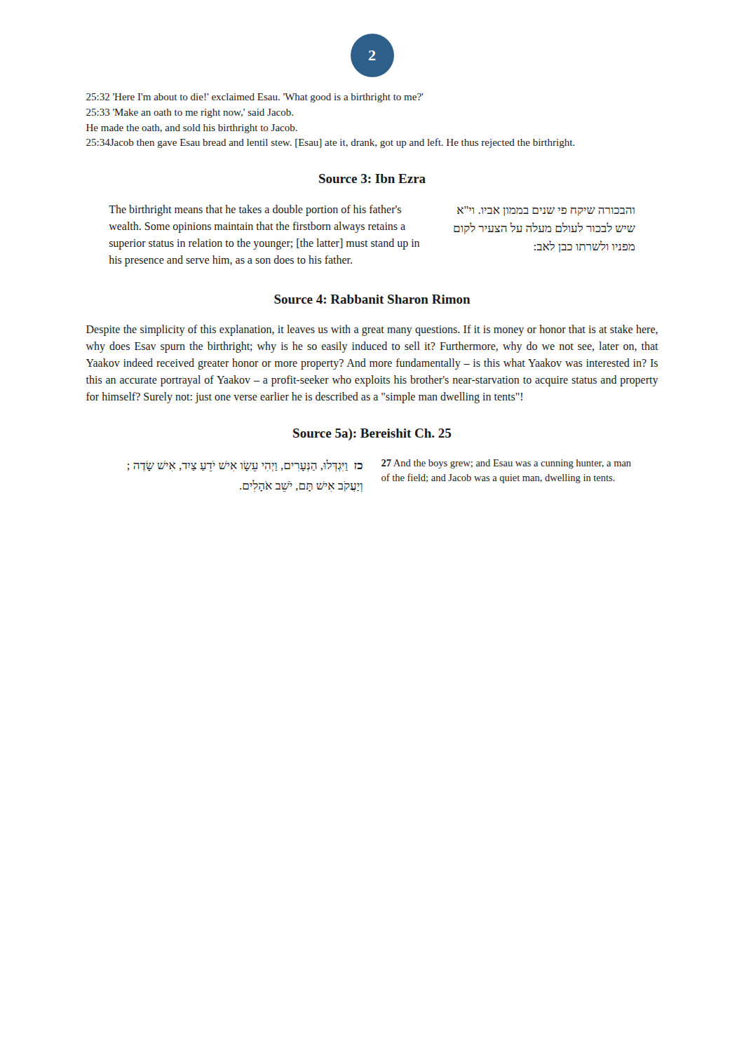2
25:32 'Here I'm about to die!' exclaimed Esau. 'What good is a birthright to me?'
25:33 'Make an oath to me right now,' said Jacob.
He made the oath, and sold his birthright to Jacob.
25:34Jacob then gave Esau bread and lentil stew. [Esau] ate it, drank, got up and left. He thus rejected the birthright.
Source 3: Ibn Ezra
The birthright means that he takes a double portion of his father's wealth. Some opinions maintain that the firstborn always retains a superior status in relation to the younger; [the latter] must stand up in his presence and serve him, as a son does to his father.
והבכורה שיקח פי שנים בממון אביו. וי"א שיש לבכור לעולם מעלה על הצעיר לקום מפניו ולשרתו כבן לאב:
Source 4: Rabbanit Sharon Rimon
Despite the simplicity of this explanation, it leaves us with a great many questions. If it is money or honor that is at stake here, why does Esav spurn the birthright; why is he so easily induced to sell it? Furthermore, why do we not see, later on, that Yaakov indeed received greater honor or more property? And more fundamentally – is this what Yaakov was interested in? Is this an accurate portrayal of Yaakov – a profit-seeker who exploits his brother's near-starvation to acquire status and property for himself? Surely not: just one verse earlier he is described as a "simple man dwelling in tents"!
Source 5a): Bereishit Ch. 25
כז וַיִּגְדְּלוּ, הַנְּעָרִים, וַיְהִי עֵשָׂו אִישׁ יֹדֵעַ צַיִד, אִישׁ שָׂדֶה ; וְיַעֲקֹב אִישׁ תָּם, יֹשֵׁב אֹהָלִים.
27 And the boys grew; and Esau was a cunning hunter, a man of the field; and Jacob was a quiet man, dwelling in tents.